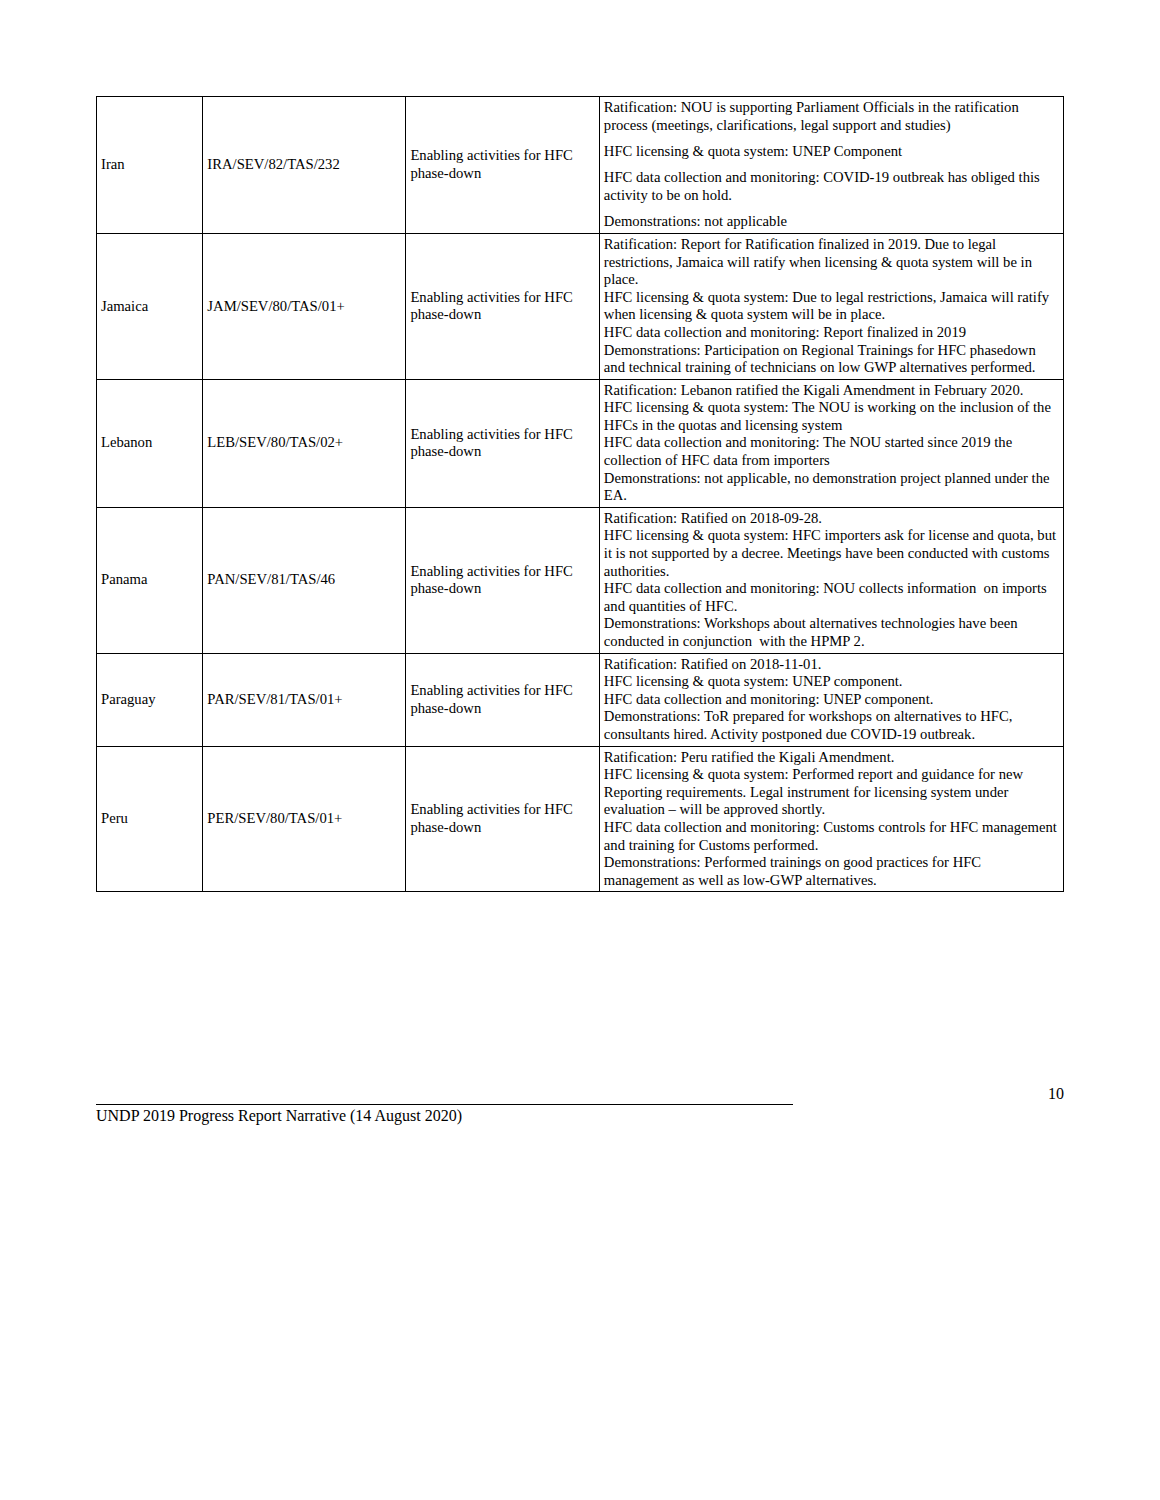| Iran | IRA/SEV/82/TAS/232 | Enabling activities for HFC phase-down | Ratification: NOU is supporting Parliament Officials in the ratification process (meetings, clarifications, legal support and studies) HFC licensing & quota system: UNEP Component HFC data collection and monitoring: COVID-19 outbreak has obliged this activity to be on hold. Demonstrations: not applicable |
| Jamaica | JAM/SEV/80/TAS/01+ | Enabling activities for HFC phase-down | Ratification: Report for Ratification finalized in 2019. Due to legal restrictions, Jamaica will ratify when licensing & quota system will be in place. HFC licensing & quota system: Due to legal restrictions, Jamaica will ratify when licensing & quota system will be in place. HFC data collection and monitoring: Report finalized in 2019 Demonstrations: Participation on Regional Trainings for HFC phasedown and technical training of technicians on low GWP alternatives performed. |
| Lebanon | LEB/SEV/80/TAS/02+ | Enabling activities for HFC phase-down | Ratification: Lebanon ratified the Kigali Amendment in February 2020. HFC licensing & quota system: The NOU is working on the inclusion of the HFCs in the quotas and licensing system HFC data collection and monitoring: The NOU started since 2019 the collection of HFC data from importers Demonstrations: not applicable, no demonstration project planned under the EA. |
| Panama | PAN/SEV/81/TAS/46 | Enabling activities for HFC phase-down | Ratification: Ratified on 2018-09-28. HFC licensing & quota system: HFC importers ask for license and quota, but it is not supported by a decree. Meetings have been conducted with customs authorities. HFC data collection and monitoring: NOU collects information on imports and quantities of HFC. Demonstrations: Workshops about alternatives technologies have been conducted in conjunction with the HPMP 2. |
| Paraguay | PAR/SEV/81/TAS/01+ | Enabling activities for HFC phase-down | Ratification: Ratified on 2018-11-01. HFC licensing & quota system: UNEP component. HFC data collection and monitoring: UNEP component. Demonstrations: ToR prepared for workshops on alternatives to HFC, consultants hired. Activity postponed due COVID-19 outbreak. |
| Peru | PER/SEV/80/TAS/01+ | Enabling activities for HFC phase-down | Ratification: Peru ratified the Kigali Amendment. HFC licensing & quota system: Performed report and guidance for new Reporting requirements. Legal instrument for licensing system under evaluation – will be approved shortly. HFC data collection and monitoring: Customs controls for HFC management and training for Customs performed. Demonstrations: Performed trainings on good practices for HFC management as well as low-GWP alternatives. |
UNDP 2019 Progress Report Narrative (14 August 2020)
10